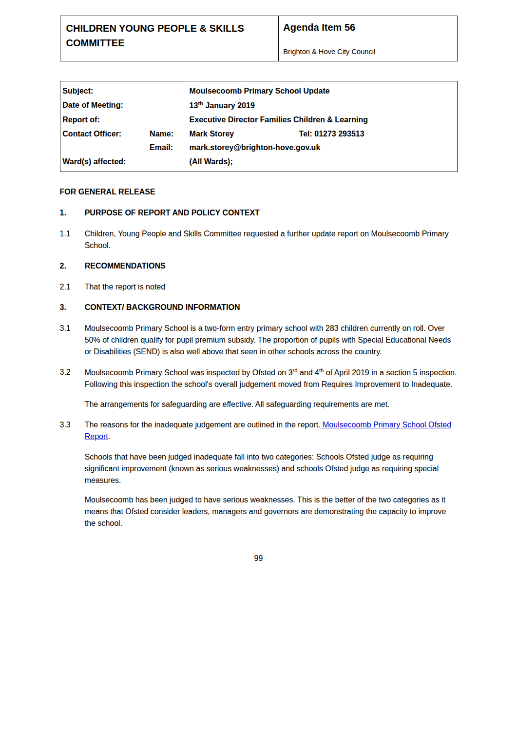| CHILDREN YOUNG PEOPLE & SKILLS COMMITTEE | Agenda Item 56 Brighton & Hove City Council |
| Subject: | | Moulsecoomb Primary School Update |
| Date of Meeting: | | 13 th January 2019 |
| Report of: | | Executive Director Families Children & Learning |
| Contact Officer: | Name: | Mark Storey Tel: 01273 293513 |
| | Email: | mark.storey@brighton-hove.gov.uk |
| Ward(s) affected: | | (All Wards); |
FOR GENERAL RELEASE
1. PURPOSE OF REPORT AND POLICY CONTEXT
1.1 Children, Young People and Skills Committee requested a further update report on Moulsecoomb Primary School.
2. RECOMMENDATIONS
2.1 That the report is noted
3. CONTEXT/ BACKGROUND INFORMATION
3.1 Moulsecoomb Primary School is a two-form entry primary school with 283 children currently on roll. Over 50% of children qualify for pupil premium subsidy. The proportion of pupils with Special Educational Needs or Disabilities (SEND) is also well above that seen in other schools across the country.
3.2 Moulsecoomb Primary School was inspected by Ofsted on 3rd and 4th of April 2019 in a section 5 inspection. Following this inspection the school's overall judgement moved from Requires Improvement to Inadequate.
The arrangements for safeguarding are effective. All safeguarding requirements are met.
3.3 The reasons for the inadequate judgement are outlined in the report. Moulsecoomb Primary School Ofsted Report.
Schools that have been judged inadequate fall into two categories: Schools Ofsted judge as requiring significant improvement (known as serious weaknesses) and schools Ofsted judge as requiring special measures.
Moulsecoomb has been judged to have serious weaknesses. This is the better of the two categories as it means that Ofsted consider leaders, managers and governors are demonstrating the capacity to improve the school.
99